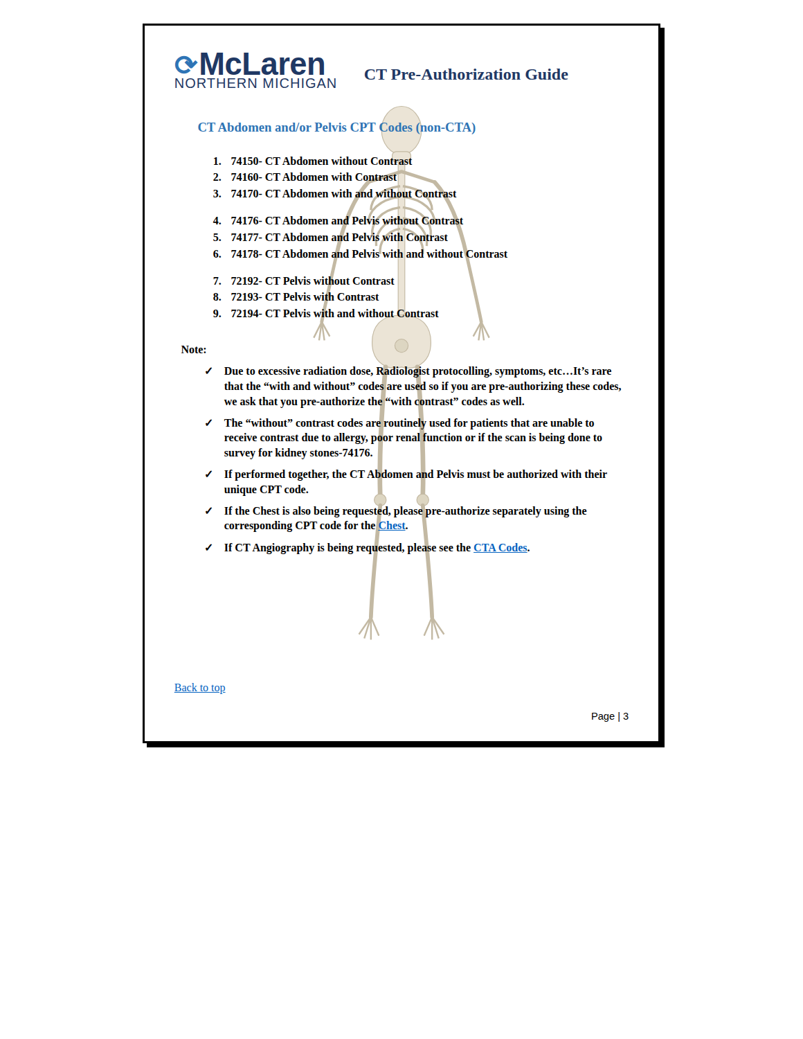⟳McLaren
NORTHERN MICHIGAN
CT Pre-Authorization Guide
CT Abdomen and/or Pelvis CPT Codes (non-CTA)
74150- CT Abdomen without Contrast
74160- CT Abdomen with Contrast
74170- CT Abdomen with and without Contrast
74176- CT Abdomen and Pelvis without Contrast
74177- CT Abdomen and Pelvis with Contrast
74178- CT Abdomen and Pelvis with and without Contrast
72192- CT Pelvis without Contrast
72193- CT Pelvis with Contrast
72194- CT Pelvis with and without Contrast
Note:
Due to excessive radiation dose, Radiologist protocolling, symptoms, etc…It’s rare that the “with and without” codes are used so if you are pre-authorizing these codes, we ask that you pre-authorize the “with contrast” codes as well.
The “without” contrast codes are routinely used for patients that are unable to receive contrast due to allergy, poor renal function or if the scan is being done to survey for kidney stones-74176.
If performed together, the CT Abdomen and Pelvis must be authorized with their unique CPT code.
If the Chest is also being requested, please pre-authorize separately using the corresponding CPT code for the Chest.
If CT Angiography is being requested, please see the CTA Codes.
Back to top
Page | 3